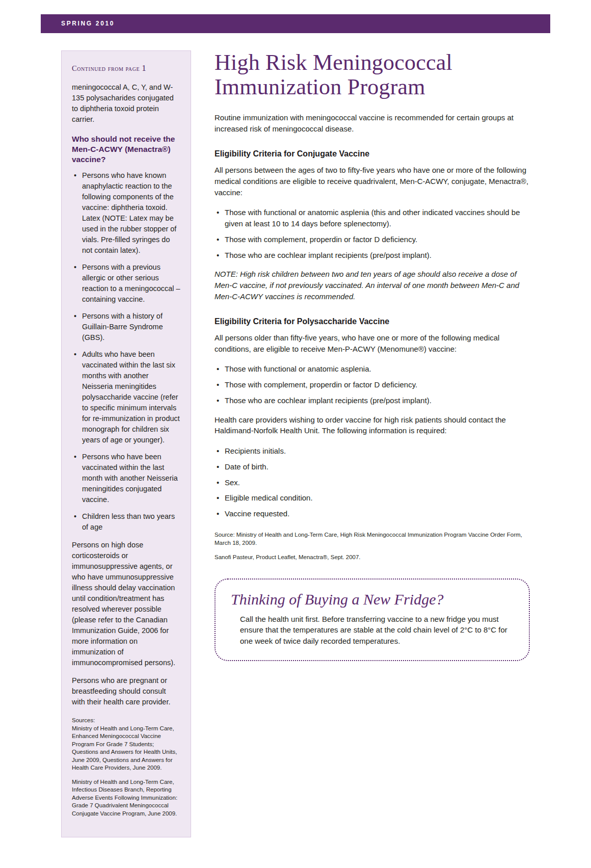Spring 2010
Continued from page 1
meningococcal A, C, Y, and W-135 polysacharides conjugated to diphtheria toxoid protein carrier.
Who should not receive the Men-C-ACWY (Menactra®) vaccine?
Persons who have known anaphylactic reaction to the following components of the vaccine: diphtheria toxoid. Latex (NOTE: Latex may be used in the rubber stopper of vials. Pre-filled syringes do not contain latex).
Persons with a previous allergic or other serious reaction to a meningococcal – containing vaccine.
Persons with a history of Guillain-Barre Syndrome (GBS).
Adults who have been vaccinated within the last six months with another Neisseria meningitides polysaccharide vaccine (refer to specific minimum intervals for re-immunization in product monograph for children six years of age or younger).
Persons who have been vaccinated within the last month with another Neisseria meningitides conjugated vaccine.
Children less than two years of age
Persons on high dose corticosteroids or immunosuppressive agents, or who have ummunosuppressive illness should delay vaccination until condition/treatment has resolved wherever possible (please refer to the Canadian Immunization Guide, 2006 for more information on immunization of immunocompromised persons).
Persons who are pregnant or breastfeeding should consult with their health care provider.
Sources:
Ministry of Health and Long-Term Care, Enhanced Meningococcal Vaccine Program For Grade 7 Students; Questions and Answers for Health Units, June 2009, Questions and Answers for Health Care Providers, June 2009.
Ministry of Health and Long-Term Care, Infectious Diseases Branch, Reporting Adverse Events Following Immunization: Grade 7 Quadrivalent Meningococcal Conjugate Vaccine Program, June 2009.
High Risk Meningococcal
Immunization Program
Routine immunization with meningococcal vaccine is recommended for certain groups at increased risk of meningococcal disease.
Eligibility Criteria for Conjugate Vaccine
All persons between the ages of two to fifty-five years who have one or more of the following medical conditions are eligible to receive quadrivalent, Men-C-ACWY, conjugate, Menactra®, vaccine:
Those with functional or anatomic asplenia (this and other indicated vaccines should be given at least 10 to 14 days before splenectomy).
Those with complement, properdin or factor D deficiency.
Those who are cochlear implant recipients (pre/post implant).
NOTE: High risk children between two and ten years of age should also receive a dose of Men-C vaccine, if not previously vaccinated. An interval of one month between Men-C and Men-C-ACWY vaccines is recommended.
Eligibility Criteria for Polysaccharide Vaccine
All persons older than fifty-five years, who have one or more of the following medical conditions, are eligible to receive Men-P-ACWY (Menomune®) vaccine:
Those with functional or anatomic asplenia.
Those with complement, properdin or factor D deficiency.
Those who are cochlear implant recipients (pre/post implant).
Health care providers wishing to order vaccine for high risk patients should contact the Haldimand-Norfolk Health Unit. The following information is required:
Recipients initials.
Date of birth.
Sex.
Eligible medical condition.
Vaccine requested.
Source: Ministry of Health and Long-Term Care, High Risk Meningococcal Immunization Program Vaccine Order Form, March 18, 2009.
Sanofi Pasteur, Product Leaflet, Menactra®, Sept. 2007.
Thinking of Buying a New Fridge?
Call the health unit first. Before transferring vaccine to a new fridge you must ensure that the temperatures are stable at the cold chain level of 2°C to 8°C for one week of twice daily recorded temperatures.